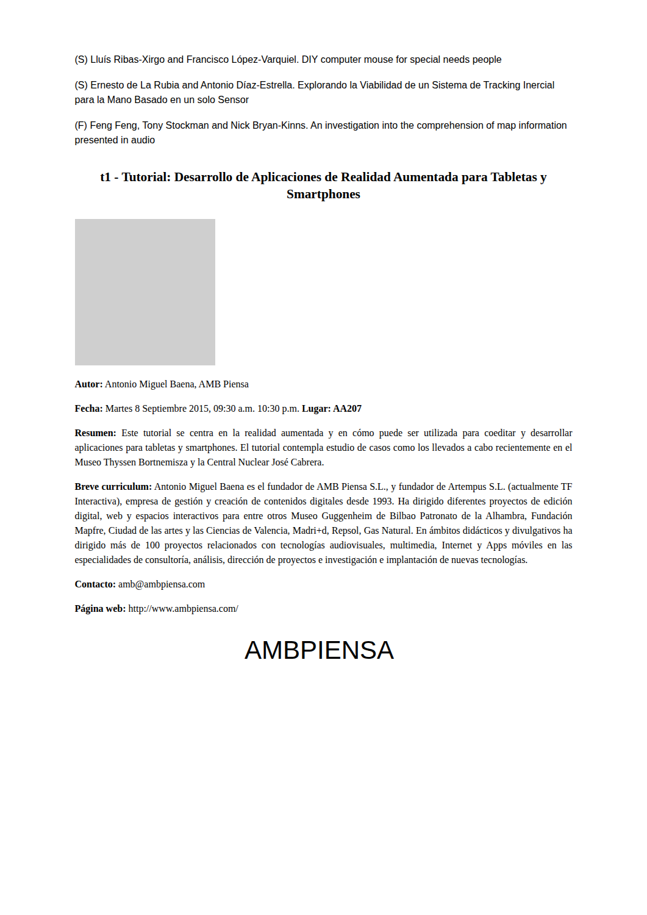(S) Lluís Ribas-Xirgo and Francisco López-Varquiel. DIY computer mouse for special needs people
(S) Ernesto de La Rubia and Antonio Díaz-Estrella. Explorando la Viabilidad de un Sistema de Tracking Inercial para la Mano Basado en un solo Sensor
(F) Feng Feng, Tony Stockman and Nick Bryan-Kinns. An investigation into the comprehension of map information presented in audio
t1 - Tutorial: Desarrollo de Aplicaciones de Realidad Aumentada para Tabletas y Smartphones
Autor: Antonio Miguel Baena, AMB Piensa
Fecha: Martes 8 Septiembre 2015, 09:30 a.m. 10:30 p.m. Lugar: AA207
Resumen: Este tutorial se centra en la realidad aumentada y en cómo puede ser utilizada para coeditar y desarrollar aplicaciones para tabletas y smartphones. El tutorial contempla estudio de casos como los llevados a cabo recientemente en el Museo Thyssen Bortnemisza y la Central Nuclear José Cabrera.
Breve curriculum: Antonio Miguel Baena es el fundador de AMB Piensa S.L., y fundador de Artempus S.L. (actualmente TF Interactiva), empresa de gestión y creación de contenidos digitales desde 1993. Ha dirigido diferentes proyectos de edición digital, web y espacios interactivos para entre otros Museo Guggenheim de Bilbao Patronato de la Alhambra, Fundación Mapfre, Ciudad de las artes y las Ciencias de Valencia, Madri+d, Repsol, Gas Natural. En ámbitos didácticos y divulgativos ha dirigido más de 100 proyectos relacionados con tecnologías audiovisuales, multimedia, Internet y Apps móviles en las especialidades de consultoría, análisis, dirección de proyectos e investigación e implantación de nuevas tecnologías.
Contacto: amb@ambpiensa.com
Página web: http://www.ambpiensa.com/